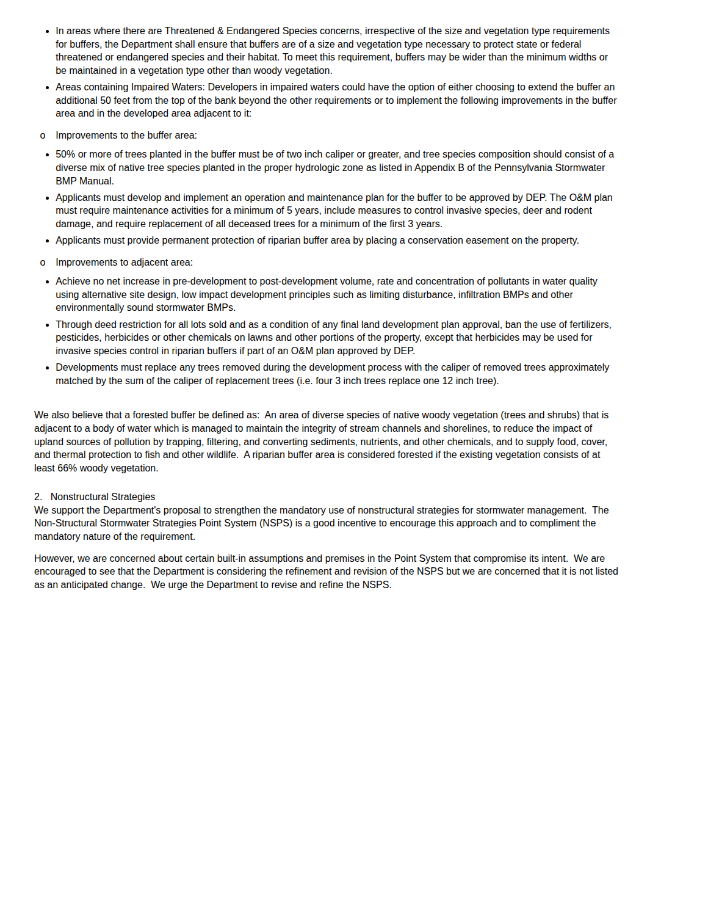In areas where there are Threatened & Endangered Species concerns, irrespective of the size and vegetation type requirements for buffers, the Department shall ensure that buffers are of a size and vegetation type necessary to protect state or federal threatened or endangered species and their habitat. To meet this requirement, buffers may be wider than the minimum widths or be maintained in a vegetation type other than woody vegetation.
Areas containing Impaired Waters: Developers in impaired waters could have the option of either choosing to extend the buffer an additional 50 feet from the top of the bank beyond the other requirements or to implement the following improvements in the buffer area and in the developed area adjacent to it:
o Improvements to the buffer area:
50% or more of trees planted in the buffer must be of two inch caliper or greater, and tree species composition should consist of a diverse mix of native tree species planted in the proper hydrologic zone as listed in Appendix B of the Pennsylvania Stormwater BMP Manual.
Applicants must develop and implement an operation and maintenance plan for the buffer to be approved by DEP. The O&M plan must require maintenance activities for a minimum of 5 years, include measures to control invasive species, deer and rodent damage, and require replacement of all deceased trees for a minimum of the first 3 years.
Applicants must provide permanent protection of riparian buffer area by placing a conservation easement on the property.
o Improvements to adjacent area:
Achieve no net increase in pre-development to post-development volume, rate and concentration of pollutants in water quality using alternative site design, low impact development principles such as limiting disturbance, infiltration BMPs and other environmentally sound stormwater BMPs.
Through deed restriction for all lots sold and as a condition of any final land development plan approval, ban the use of fertilizers, pesticides, herbicides or other chemicals on lawns and other portions of the property, except that herbicides may be used for invasive species control in riparian buffers if part of an O&M plan approved by DEP.
Developments must replace any trees removed during the development process with the caliper of removed trees approximately matched by the sum of the caliper of replacement trees (i.e. four 3 inch trees replace one 12 inch tree).
We also believe that a forested buffer be defined as: An area of diverse species of native woody vegetation (trees and shrubs) that is adjacent to a body of water which is managed to maintain the integrity of stream channels and shorelines, to reduce the impact of upland sources of pollution by trapping, filtering, and converting sediments, nutrients, and other chemicals, and to supply food, cover, and thermal protection to fish and other wildlife. A riparian buffer area is considered forested if the existing vegetation consists of at least 66% woody vegetation.
2. Nonstructural Strategies
We support the Department's proposal to strengthen the mandatory use of nonstructural strategies for stormwater management. The Non-Structural Stormwater Strategies Point System (NSPS) is a good incentive to encourage this approach and to compliment the mandatory nature of the requirement.
However, we are concerned about certain built-in assumptions and premises in the Point System that compromise its intent. We are encouraged to see that the Department is considering the refinement and revision of the NSPS but we are concerned that it is not listed as an anticipated change. We urge the Department to revise and refine the NSPS.